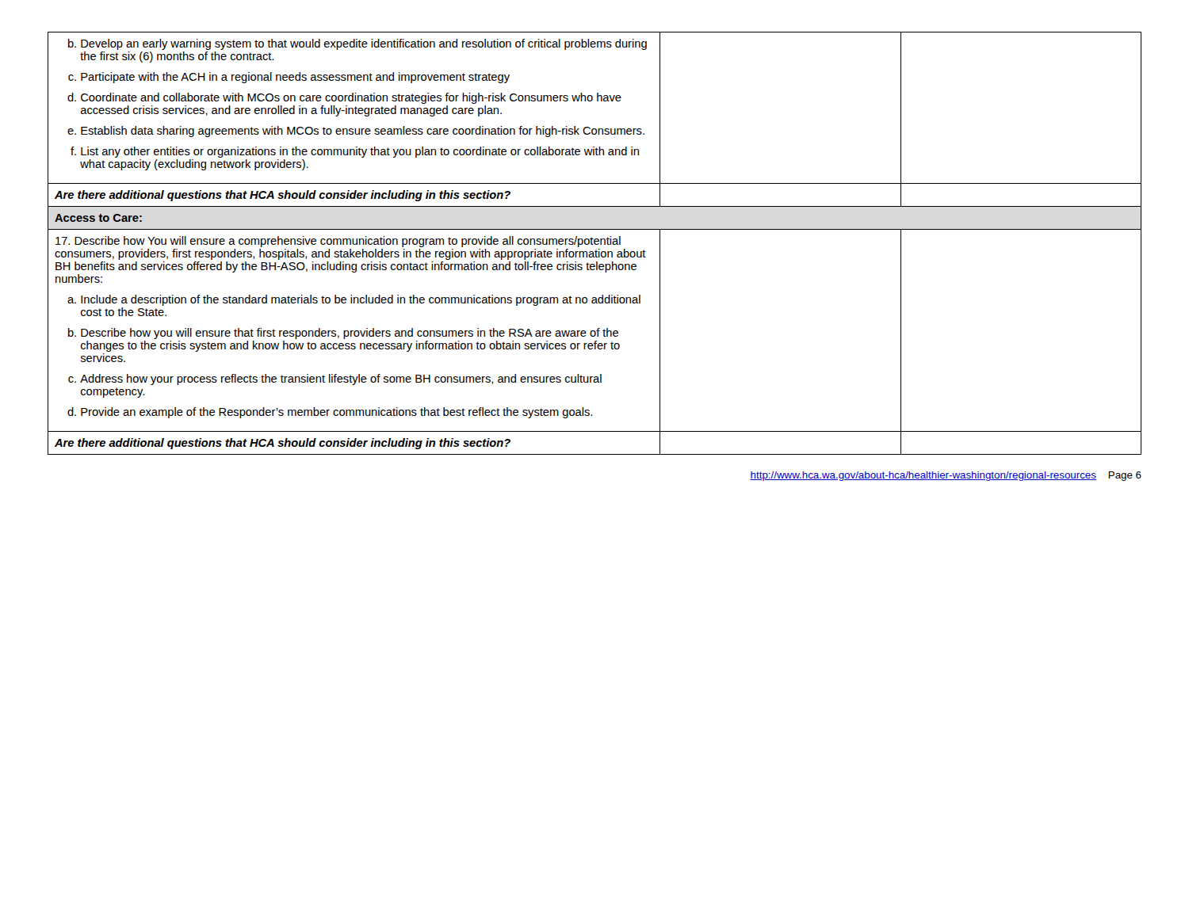| Develop an early warning system to that would expedite identification and resolution of critical problems during the first six (6) months of the contract. Participate with the ACH in a regional needs assessment and improvement strategy Coordinate and collaborate with MCOs on care coordination strategies for high-risk Consumers who have accessed crisis services, and are enrolled in a fully-integrated managed care plan. Establish data sharing agreements with MCOs to ensure seamless care coordination for high-risk Consumers. List any other entities or organizations in the community that you plan to coordinate or collaborate with and in what capacity (excluding network providers). | | |
| Are there additional questions that HCA should consider including in this section? | | |
| Access to Care: |
| 17. Describe how You will ensure a comprehensive communication program to provide all consumers/potential consumers, providers, first responders, hospitals, and stakeholders in the region with appropriate information about BH benefits and services offered by the BH-ASO, including crisis contact information and toll-free crisis telephone numbers: Include a description of the standard materials to be included in the communications program at no additional cost to the State. Describe how you will ensure that first responders, providers and consumers in the RSA are aware of the changes to the crisis system and know how to access necessary information to obtain services or refer to services. Address how your process reflects the transient lifestyle of some BH consumers, and ensures cultural competency. Provide an example of the Responder’s member communications that best reflect the system goals. | | |
| Are there additional questions that HCA should consider including in this section? | | |
http://www.hca.wa.gov/about-hca/healthier-washington/regional-resources Page 6